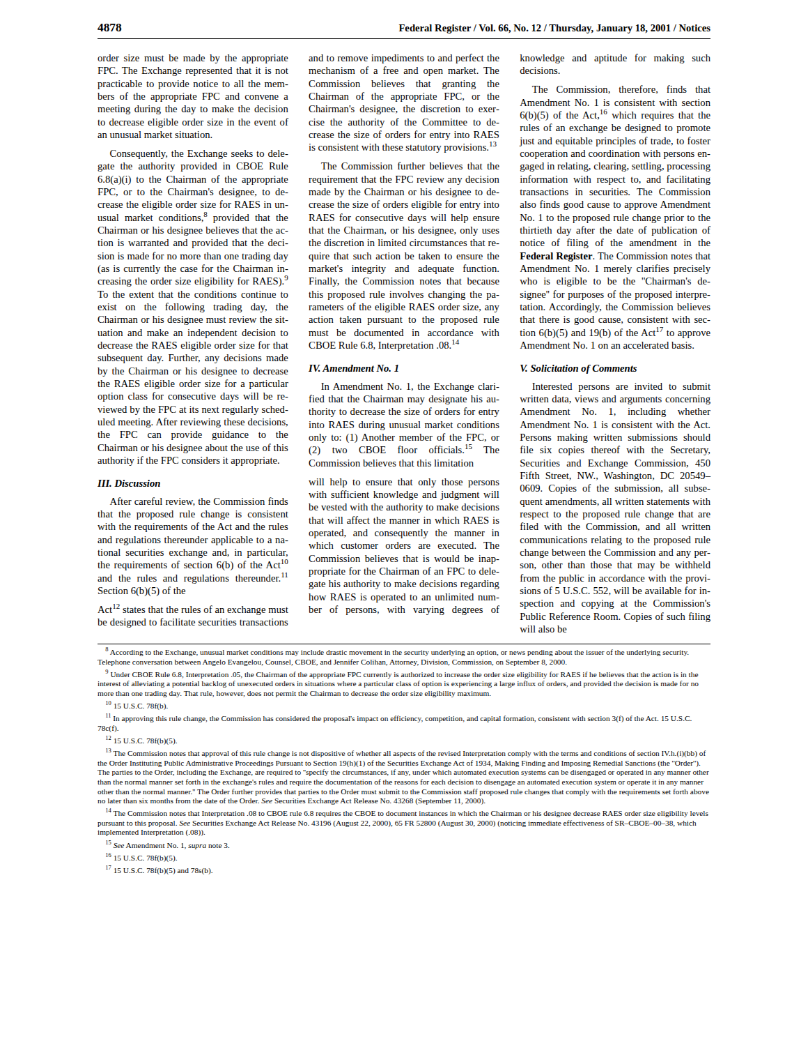4878 Federal Register / Vol. 66, No. 12 / Thursday, January 18, 2001 / Notices
order size must be made by the appropriate FPC. The Exchange represented that it is not practicable to provide notice to all the members of the appropriate FPC and convene a meeting during the day to make the decision to decrease eligible order size in the event of an unusual market situation.
Consequently, the Exchange seeks to delegate the authority provided in CBOE Rule 6.8(a)(i) to the Chairman of the appropriate FPC, or to the Chairman's designee, to decrease the eligible order size for RAES in unusual market conditions,8 provided that the Chairman or his designee believes that the action is warranted and provided that the decision is made for no more than one trading day (as is currently the case for the Chairman increasing the order size eligibility for RAES).9 To the extent that the conditions continue to exist on the following trading day, the Chairman or his designee must review the situation and make an independent decision to decrease the RAES eligible order size for that subsequent day. Further, any decisions made by the Chairman or his designee to decrease the RAES eligible order size for a particular option class for consecutive days will be reviewed by the FPC at its next regularly scheduled meeting. After reviewing these decisions, the FPC can provide guidance to the Chairman or his designee about the use of this authority if the FPC considers it appropriate.
III. Discussion
After careful review, the Commission finds that the proposed rule change is consistent with the requirements of the Act and the rules and regulations thereunder applicable to a national securities exchange and, in particular, the requirements of section 6(b) of the Act10 and the rules and regulations thereunder.11 Section 6(b)(5) of the
Act12 states that the rules of an exchange must be designed to facilitate securities transactions and to remove impediments to and perfect the mechanism of a free and open market. The Commission believes that granting the Chairman of the appropriate FPC, or the Chairman's designee, the discretion to exercise the authority of the Committee to decrease the size of orders for entry into RAES is consistent with these statutory provisions.13
The Commission further believes that the requirement that the FPC review any decision made by the Chairman or his designee to decrease the size of orders eligible for entry into RAES for consecutive days will help ensure that the Chairman, or his designee, only uses the discretion in limited circumstances that require that such action be taken to ensure the market's integrity and adequate function. Finally, the Commission notes that because this proposed rule involves changing the parameters of the eligible RAES order size, any action taken pursuant to the proposed rule must be documented in accordance with CBOE Rule 6.8, Interpretation .08.14
IV. Amendment No. 1
In Amendment No. 1, the Exchange clarified that the Chairman may designate his authority to decrease the size of orders for entry into RAES during unusual market conditions only to: (1) Another member of the FPC, or (2) two CBOE floor officials.15 The Commission believes that this limitation
will help to ensure that only those persons with sufficient knowledge and judgment will be vested with the authority to make decisions that will affect the manner in which RAES is operated, and consequently the manner in which customer orders are executed. The Commission believes that is would be inappropriate for the Chairman of an FPC to delegate his authority to make decisions regarding how RAES is operated to an unlimited number of persons, with varying degrees of knowledge and aptitude for making such decisions.
The Commission, therefore, finds that Amendment No. 1 is consistent with section 6(b)(5) of the Act,16 which requires that the rules of an exchange be designed to promote just and equitable principles of trade, to foster cooperation and coordination with persons engaged in relating, clearing, settling, processing information with respect to, and facilitating transactions in securities. The Commission also finds good cause to approve Amendment No. 1 to the proposed rule change prior to the thirtieth day after the date of publication of notice of filing of the amendment in the Federal Register. The Commission notes that Amendment No. 1 merely clarifies precisely who is eligible to be the ''Chairman's designee'' for purposes of the proposed interpretation. Accordingly, the Commission believes that there is good cause, consistent with section 6(b)(5) and 19(b) of the Act17 to approve Amendment No. 1 on an accelerated basis.
V. Solicitation of Comments
Interested persons are invited to submit written data, views and arguments concerning Amendment No. 1, including whether Amendment No. 1 is consistent with the Act. Persons making written submissions should file six copies thereof with the Secretary, Securities and Exchange Commission, 450 Fifth Street, NW., Washington, DC 20549–0609. Copies of the submission, all subsequent amendments, all written statements with respect to the proposed rule change that are filed with the Commission, and all written communications relating to the proposed rule change between the Commission and any person, other than those that may be withheld from the public in accordance with the provisions of 5 U.S.C. 552, will be available for inspection and copying at the Commission's Public Reference Room. Copies of such filing will also be
8 According to the Exchange, unusual market conditions may include drastic movement in the security underlying an option, or news pending about the issuer of the underlying security. Telephone conversation between Angelo Evangelou, Counsel, CBOE, and Jennifer Colihan, Attorney, Division, Commission, on September 8, 2000.
9 Under CBOE Rule 6.8, Interpretation .05, the Chairman of the appropriate FPC currently is authorized to increase the order size eligibility for RAES if he believes that the action is in the interest of alleviating a potential backlog of unexecuted orders in situations where a particular class of option is experiencing a large influx of orders, and provided the decision is made for no more than one trading day. That rule, however, does not permit the Chairman to decrease the order size eligibility maximum.
10 15 U.S.C. 78f(b).
11 In approving this rule change, the Commission has considered the proposal's impact on efficiency, competition, and capital formation, consistent with section 3(f) of the Act. 15 U.S.C. 78c(f).
12 15 U.S.C. 78f(b)(5).
13 The Commission notes that approval of this rule change is not dispositive of whether all aspects of the revised Interpretation comply with the terms and conditions of section IV.h.(i)(bb) of the Order Instituting Public Administrative Proceedings Pursuant to Section 19(h)(1) of the Securities Exchange Act of 1934, Making Finding and Imposing Remedial Sanctions (the ''Order''). The parties to the Order, including the Exchange, are required to ''specify the circumstances, if any, under which automated execution systems can be disengaged or operated in any manner other than the normal manner set forth in the exchange's rules and require the documentation of the reasons for each decision to disengage an automated execution system or operate it in any manner other than the normal manner.'' The Order further provides that parties to the Order must submit to the Commission staff proposed rule changes that comply with the requirements set forth above no later than six months from the date of the Order. See Securities Exchange Act Release No. 43268 (September 11, 2000).
14 The Commission notes that Interpretation .08 to CBOE rule 6.8 requires the CBOE to document instances in which the Chairman or his designee decrease RAES order size eligibility levels pursuant to this proposal. See Securities Exchange Act Release No. 43196 (August 22, 2000), 65 FR 52800 (August 30, 2000) (noticing immediate effectiveness of SR–CBOE–00–38, which implemented Interpretation (.08)).
15 See Amendment No. 1, supra note 3.
16 15 U.S.C. 78f(b)(5).
17 15 U.S.C. 78f(b)(5) and 78s(b).